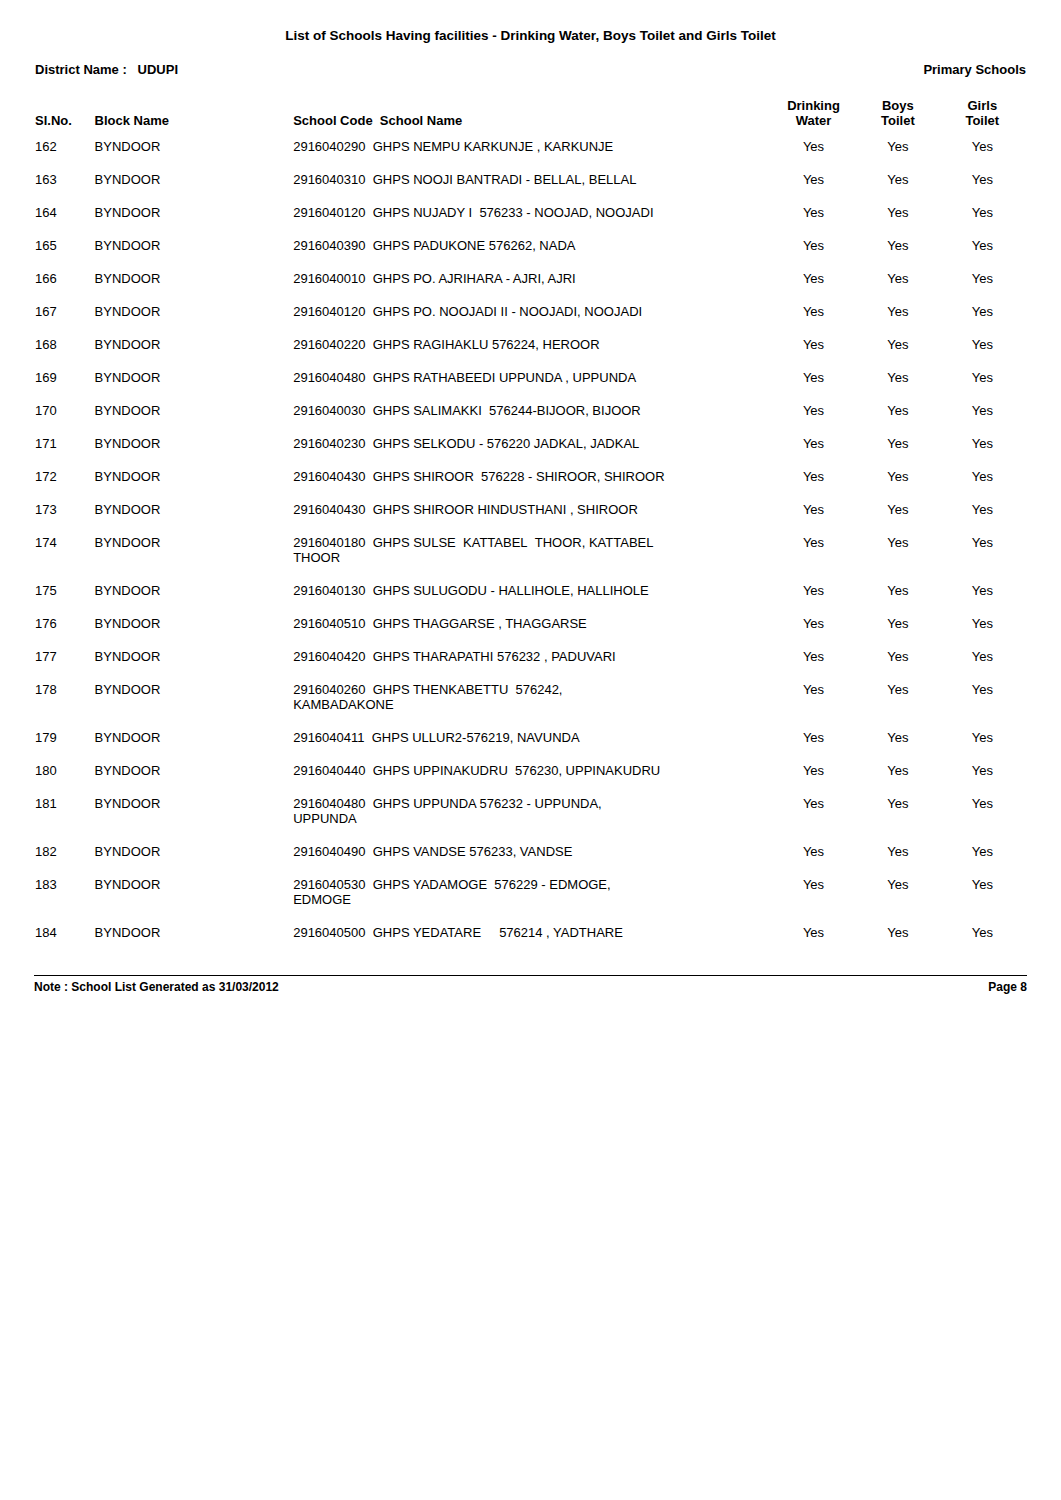List of Schools Having facilities - Drinking Water, Boys Toilet and Girls Toilet
| District Name : UDUPI | Primary Schools |
| Sl.No. | Block Name | School Code School Name | Drinking Water | Boys Toilet | Girls Toilet |
| 162 | BYNDOOR | 2916040290 GHPS NEMPU KARKUNJE , KARKUNJE | Yes | Yes | Yes |
| 163 | BYNDOOR | 2916040310 GHPS NOOJI BANTRADI - BELLAL, BELLAL | Yes | Yes | Yes |
| 164 | BYNDOOR | 2916040120 GHPS NUJADY I 576233 - NOOJAD, NOOJADI | Yes | Yes | Yes |
| 165 | BYNDOOR | 2916040390 GHPS PADUKONE 576262, NADA | Yes | Yes | Yes |
| 166 | BYNDOOR | 2916040010 GHPS PO. AJRIHARA - AJRI, AJRI | Yes | Yes | Yes |
| 167 | BYNDOOR | 2916040120 GHPS PO. NOOJADI II - NOOJADI, NOOJADI | Yes | Yes | Yes |
| 168 | BYNDOOR | 2916040220 GHPS RAGIHAKLU 576224, HEROOR | Yes | Yes | Yes |
| 169 | BYNDOOR | 2916040480 GHPS RATHABEEDI UPPUNDA , UPPUNDA | Yes | Yes | Yes |
| 170 | BYNDOOR | 2916040030 GHPS SALIMAKKI 576244-BIJOOR, BIJOOR | Yes | Yes | Yes |
| 171 | BYNDOOR | 2916040230 GHPS SELKODU - 576220 JADKAL, JADKAL | Yes | Yes | Yes |
| 172 | BYNDOOR | 2916040430 GHPS SHIROOR 576228 - SHIROOR, SHIROOR | Yes | Yes | Yes |
| 173 | BYNDOOR | 2916040430 GHPS SHIROOR HINDUSTHANI , SHIROOR | Yes | Yes | Yes |
| 174 | BYNDOOR | 2916040180 GHPS SULSE KATTABEL THOOR, KATTABEL THOOR | Yes | Yes | Yes |
| 175 | BYNDOOR | 2916040130 GHPS SULUGODU - HALLIHOLE, HALLIHOLE | Yes | Yes | Yes |
| 176 | BYNDOOR | 2916040510 GHPS THAGGARSE , THAGGARSE | Yes | Yes | Yes |
| 177 | BYNDOOR | 2916040420 GHPS THARAPATHI 576232 , PADUVARI | Yes | Yes | Yes |
| 178 | BYNDOOR | 2916040260 GHPS THENKABETTU 576242, KAMBADAKONE | Yes | Yes | Yes |
| 179 | BYNDOOR | 2916040411 GHPS ULLUR2-576219, NAVUNDA | Yes | Yes | Yes |
| 180 | BYNDOOR | 2916040440 GHPS UPPINAKUDRU 576230, UPPINAKUDRU | Yes | Yes | Yes |
| 181 | BYNDOOR | 2916040480 GHPS UPPUNDA 576232 - UPPUNDA, UPPUNDA | Yes | Yes | Yes |
| 182 | BYNDOOR | 2916040490 GHPS VANDSE 576233, VANDSE | Yes | Yes | Yes |
| 183 | BYNDOOR | 2916040530 GHPS YADAMOGE 576229 - EDMOGE, EDMOGE | Yes | Yes | Yes |
| 184 | BYNDOOR | 2916040500 GHPS YEDATARE 576214 , YADTHARE | Yes | Yes | Yes |
Note : School List Generated as 31/03/2012
Page 8